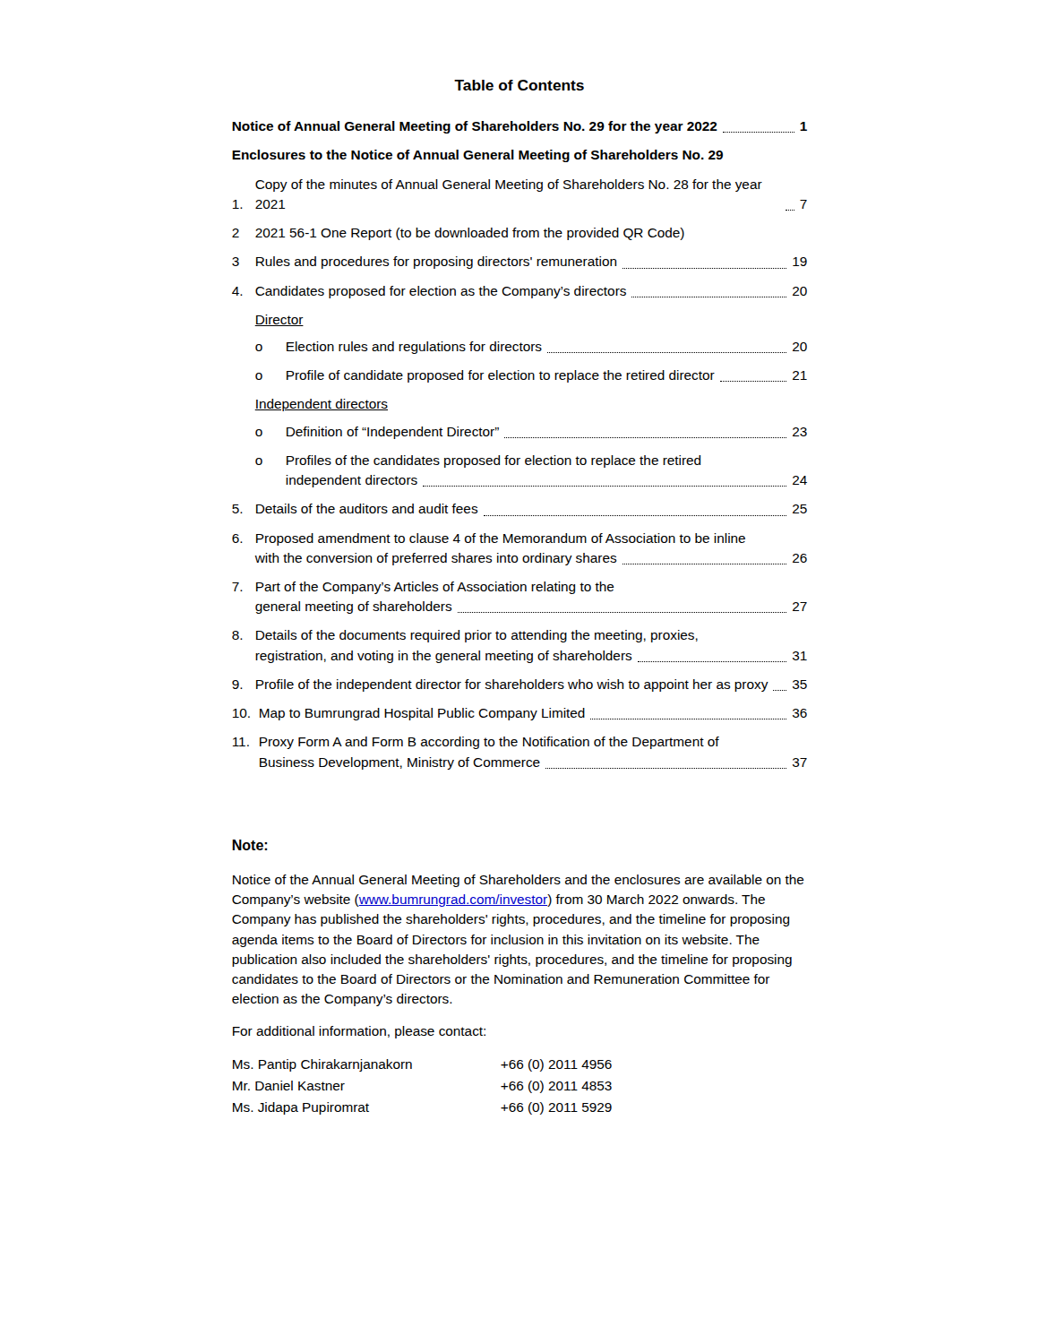Table of Contents
Notice of Annual General Meeting of Shareholders No. 29 for the year 2022
1
Enclosures to the Notice of Annual General Meeting of Shareholders No. 29
1.
Copy of the minutes of Annual General Meeting of Shareholders No. 28 for the year 2021
7
2
2021 56-1 One Report (to be downloaded from the provided QR Code)
3
Rules and procedures for proposing directors' remuneration
19
4.
Candidates proposed for election as the Company’s directors
20
Director
o
Election rules and regulations for directors
20
o
Profile of candidate proposed for election to replace the retired director
21
Independent directors
o
Definition of “Independent Director”
23
o
Profiles of the candidates proposed for election to replace the retired
independent directors
24
5.
Details of the auditors and audit fees
25
6.
Proposed amendment to clause 4 of the Memorandum of Association to be inline
with the conversion of preferred shares into ordinary shares
26
7.
Part of the Company’s Articles of Association relating to the
general meeting of shareholders
27
8.
Details of the documents required prior to attending the meeting, proxies,
registration, and voting in the general meeting of shareholders
31
9.
Profile of the independent director for shareholders who wish to appoint her as proxy
35
10.
Map to Bumrungrad Hospital Public Company Limited
36
11.
Proxy Form A and Form B according to the Notification of the Department of
Business Development, Ministry of Commerce
37
Note:
Notice of the Annual General Meeting of Shareholders and the enclosures are available on the Company’s website (www.bumrungrad.com/investor) from 30 March 2022 onwards. The Company has published the shareholders' rights, procedures, and the timeline for proposing agenda items to the Board of Directors for inclusion in this invitation on its website. The publication also included the shareholders' rights, procedures, and the timeline for proposing candidates to the Board of Directors or the Nomination and Remuneration Committee for election as the Company’s directors.
For additional information, please contact:
| Ms. Pantip Chirakarnjanakorn | +66 (0) 2011 4956 |
| Mr. Daniel Kastner | +66 (0) 2011 4853 |
| Ms. Jidapa Pupiromrat | +66 (0) 2011 5929 |